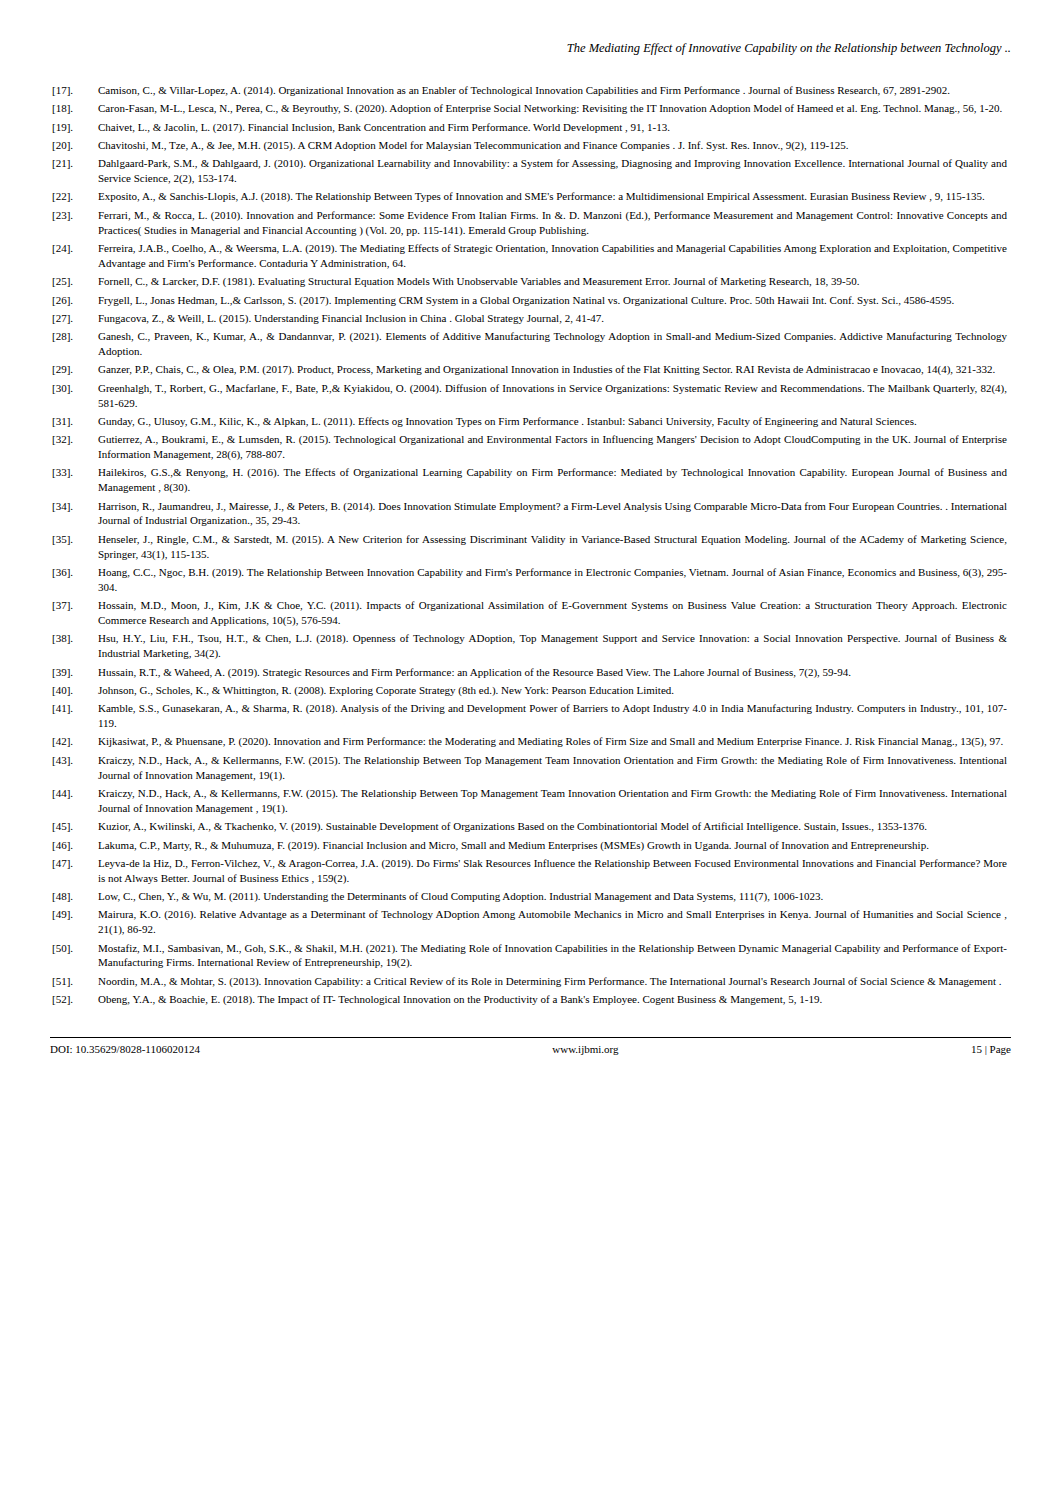The Mediating Effect of Innovative Capability on the Relationship between Technology ..
[17]. Camison, C., & Villar-Lopez, A. (2014). Organizational Innovation as an Enabler of Technological Innovation Capabilities and Firm Performance . Journal of Business Research, 67, 2891-2902.
[18]. Caron-Fasan, M-L., Lesca, N., Perea, C., & Beyrouthy, S. (2020). Adoption of Enterprise Social Networking: Revisiting the IT Innovation Adoption Model of Hameed et al. Eng. Technol. Manag., 56, 1-20.
[19]. Chaivet, L., & Jacolin, L. (2017). Financial Inclusion, Bank Concentration and Firm Performance. World Development , 91, 1-13.
[20]. Chavitoshi, M., Tze, A., & Jee, M.H. (2015). A CRM Adoption Model for Malaysian Telecommunication and Finance Companies . J. Inf. Syst. Res. Innov., 9(2), 119-125.
[21]. Dahlgaard-Park, S.M., & Dahlgaard, J. (2010). Organizational Learnability and Innovability: a System for Assessing, Diagnosing and Improving Innovation Excellence. International Journal of Quality and Service Science, 2(2), 153-174.
[22]. Exposito, A., & Sanchis-Llopis, A.J. (2018). The Relationship Between Types of Innovation and SME's Performance: a Multidimensional Empirical Assessment. Eurasian Business Review , 9, 115-135.
[23]. Ferrari, M., & Rocca, L. (2010). Innovation and Performance: Some Evidence From Italian Firms. In &. D. Manzoni (Ed.), Performance Measurement and Management Control: Innovative Concepts and Practices( Studies in Managerial and Financial Accounting ) (Vol. 20, pp. 115-141). Emerald Group Publishing.
[24]. Ferreira, J.A.B., Coelho, A., & Weersma, L.A. (2019). The Mediating Effects of Strategic Orientation, Innovation Capabilities and Managerial Capabilities Among Exploration and Exploitation, Competitive Advantage and Firm's Performance. Contaduria Y Administration, 64.
[25]. Fornell, C., & Larcker, D.F. (1981). Evaluating Structural Equation Models With Unobservable Variables and Measurement Error. Journal of Marketing Research, 18, 39-50.
[26]. Frygell, L., Jonas Hedman, L.,& Carlsson, S. (2017). Implementing CRM System in a Global Organization Natinal vs. Organizational Culture. Proc. 50th Hawaii Int. Conf. Syst. Sci., 4586-4595.
[27]. Fungacova, Z., & Weill, L. (2015). Understanding Financial Inclusion in China . Global Strategy Journal, 2, 41-47.
[28]. Ganesh, C., Praveen, K., Kumar, A., & Dandannvar, P. (2021). Elements of Additive Manufacturing Technology Adoption in Small-and Medium-Sized Companies. Addictive Manufacturing Technology Adoption.
[29]. Ganzer, P.P., Chais, C., & Olea, P.M. (2017). Product, Process, Marketing and Organizational Innovation in Industies of the Flat Knitting Sector. RAI Revista de Administracao e Inovacao, 14(4), 321-332.
[30]. Greenhalgh, T., Rorbert, G., Macfarlane, F., Bate, P.,& Kyiakidou, O. (2004). Diffusion of Innovations in Service Organizations: Systematic Review and Recommendations. The Mailbank Quarterly, 82(4), 581-629.
[31]. Gunday, G., Ulusoy, G.M., Kilic, K., & Alpkan, L. (2011). Effects og Innovation Types on Firm Performance . Istanbul: Sabanci University, Faculty of Engineering and Natural Sciences.
[32]. Gutierrez, A., Boukrami, E., & Lumsden, R. (2015). Technological Organizational and Environmental Factors in Influencing Mangers' Decision to Adopt CloudComputing in the UK. Journal of Enterprise Information Management, 28(6), 788-807.
[33]. Hailekiros, G.S.,& Renyong, H. (2016). The Effects of Organizational Learning Capability on Firm Performance: Mediated by Technological Innovation Capability. European Journal of Business and Management , 8(30).
[34]. Harrison, R., Jaumandreu, J., Mairesse, J., & Peters, B. (2014). Does Innovation Stimulate Employment? a Firm-Level Analysis Using Comparable Micro-Data from Four European Countries. . International Journal of Industrial Organization., 35, 29-43.
[35]. Henseler, J., Ringle, C.M., & Sarstedt, M. (2015). A New Criterion for Assessing Discriminant Validity in Variance-Based Structural Equation Modeling. Journal of the ACademy of Marketing Science, Springer, 43(1), 115-135.
[36]. Hoang, C.C., Ngoc, B.H. (2019). The Relationship Between Innovation Capability and Firm's Performance in Electronic Companies, Vietnam. Journal of Asian Finance, Economics and Business, 6(3), 295-304.
[37]. Hossain, M.D., Moon, J., Kim, J.K & Choe, Y.C. (2011). Impacts of Organizational Assimilation of E-Government Systems on Business Value Creation: a Structuration Theory Approach. Electronic Commerce Research and Applications, 10(5), 576-594.
[38]. Hsu, H.Y., Liu, F.H., Tsou, H.T., & Chen, L.J. (2018). Openness of Technology ADoption, Top Management Support and Service Innovation: a Social Innovation Perspective. Journal of Business & Industrial Marketing, 34(2).
[39]. Hussain, R.T., & Waheed, A. (2019). Strategic Resources and Firm Performance: an Application of the Resource Based View. The Lahore Journal of Business, 7(2), 59-94.
[40]. Johnson, G., Scholes, K., & Whittington, R. (2008). Exploring Coporate Strategy (8th ed.). New York: Pearson Education Limited.
[41]. Kamble, S.S., Gunasekaran, A., & Sharma, R. (2018). Analysis of the Driving and Development Power of Barriers to Adopt Industry 4.0 in India Manufacturing Industry. Computers in Industry., 101, 107-119.
[42]. Kijkasiwat, P., & Phuensane, P. (2020). Innovation and Firm Performance: the Moderating and Mediating Roles of Firm Size and Small and Medium Enterprise Finance. J. Risk Financial Manag., 13(5), 97.
[43]. Kraiczy, N.D., Hack, A., & Kellermanns, F.W. (2015). The Relationship Between Top Management Team Innovation Orientation and Firm Growth: the Mediating Role of Firm Innovativeness. Intentional Journal of Innovation Management, 19(1).
[44]. Kraiczy, N.D., Hack, A., & Kellermanns, F.W. (2015). The Relationship Between Top Management Team Innovation Orientation and Firm Growth: the Mediating Role of Firm Innovativeness. International Journal of Innovation Management , 19(1).
[45]. Kuzior, A., Kwilinski, A., & Tkachenko, V. (2019). Sustainable Development of Organizations Based on the Combinationtorial Model of Artificial Intelligence. Sustain, Issues., 1353-1376.
[46]. Lakuma, C.P., Marty, R., & Muhumuza, F. (2019). Financial Inclusion and Micro, Small and Medium Enterprises (MSMEs) Growth in Uganda. Journal of Innovation and Entrepreneurship.
[47]. Leyva-de la Hiz, D., Ferron-Vilchez, V., & Aragon-Correa, J.A. (2019). Do Firms' Slak Resources Influence the Relationship Between Focused Environmental Innovations and Financial Performance? More is not Always Better. Journal of Business Ethics , 159(2).
[48]. Low, C., Chen, Y., & Wu, M. (2011). Understanding the Determinants of Cloud Computing Adoption. Industrial Management and Data Systems, 111(7), 1006-1023.
[49]. Mairura, K.O. (2016). Relative Advantage as a Determinant of Technology ADoption Among Automobile Mechanics in Micro and Small Enterprises in Kenya. Journal of Humanities and Social Science , 21(1), 86-92.
[50]. Mostafiz, M.I., Sambasivan, M., Goh, S.K., & Shakil, M.H. (2021). The Mediating Role of Innovation Capabilities in the Relationship Between Dynamic Managerial Capability and Performance of Export-Manufacturing Firms. International Review of Entrepreneurship, 19(2).
[51]. Noordin, M.A., & Mohtar, S. (2013). Innovation Capability: a Critical Review of its Role in Determining Firm Performance. The International Journal's Research Journal of Social Science & Management .
[52]. Obeng, Y.A., & Boachie, E. (2018). The Impact of IT- Technological Innovation on the Productivity of a Bank's Employee. Cogent Business & Mangement, 5, 1-19.
DOI: 10.35629/8028-1106020124 www.ijbmi.org 15 | Page